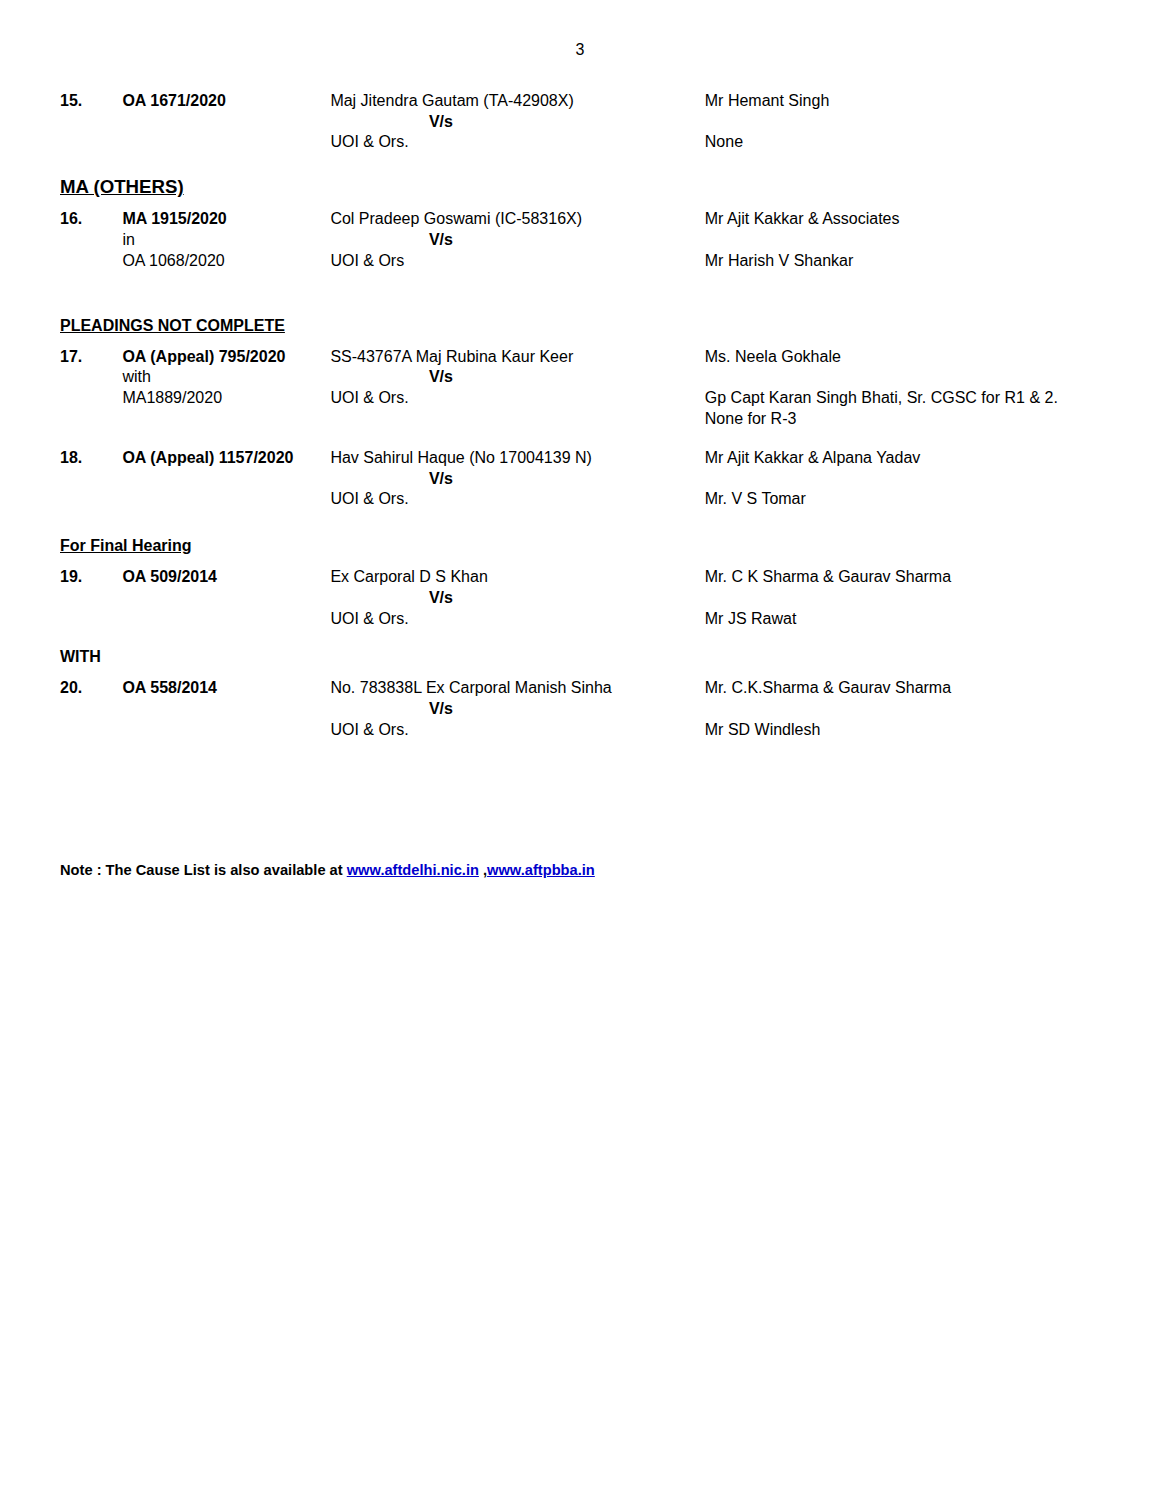3
| 15. | OA 1671/2020 | Maj Jitendra Gautam (TA-42908X) | Mr Hemant Singh |
| | | V/s UOI & Ors. | None |
MA (OTHERS)
| 16. | MA 1915/2020 in OA 1068/2020 | Col Pradeep Goswami (IC-58316X) V/s UOI & Ors | Mr Ajit Kakkar & Associates Mr Harish V Shankar |
PLEADINGS NOT COMPLETE
| 17. | OA (Appeal) 795/2020 with MA1889/2020 | SS-43767A Maj Rubina Kaur Keer V/s UOI & Ors. | Ms. Neela Gokhale Gp Capt Karan Singh Bhati, Sr. CGSC for R1 & 2. None for R-3 |
| 18. | OA (Appeal) 1157/2020 | Hav Sahirul Haque (No 17004139 N) | Mr Ajit Kakkar & Alpana Yadav |
| | | V/s UOI & Ors. | Mr. V S Tomar |
For Final Hearing
| 19. | OA 509/2014 | Ex Carporal D S Khan V/s UOI & Ors. | Mr. C K Sharma & Gaurav Sharma Mr JS Rawat |
WITH
| 20. | OA 558/2014 | No. 783838L Ex Carporal Manish Sinha | Mr. C.K.Sharma & Gaurav Sharma |
| | | V/s UOI & Ors. | Mr SD Windlesh |
Note : The Cause List is also available at www.aftdelhi.nic.in ,www.aftpbba.in